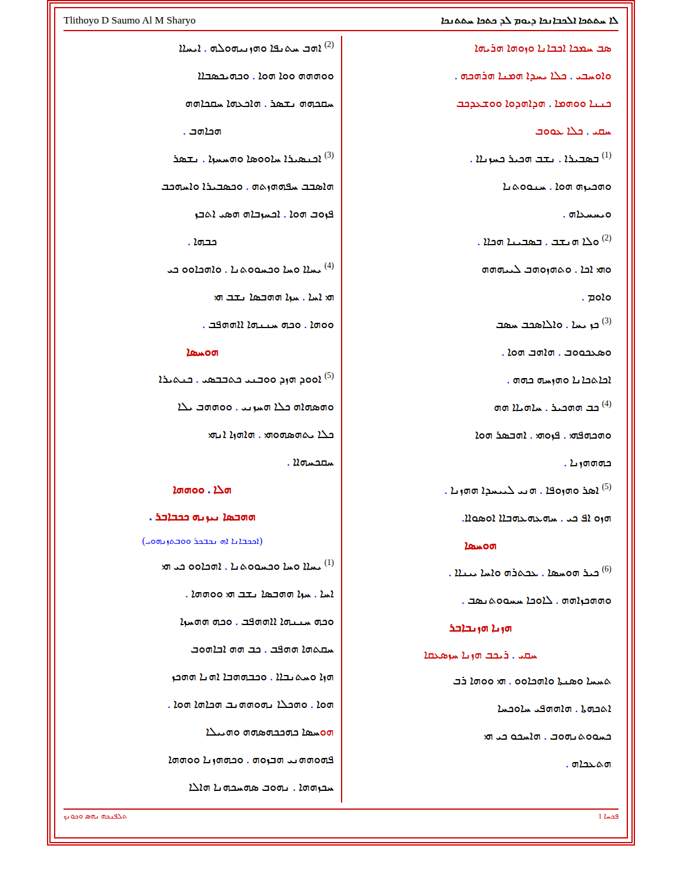ܠܐ ܚܬܬܟܐ ܐܠܟܒܐܢܟܐ ܕܝܘܡ ܠܕ ܟܬܟܐ ܚܬܬܢܟܐ Tlithoyo D Saumo Al M Sharyo
ܣܒ ܚܡܟܐ ܐܟܒܐܢܐ ܘܙܘܗܐ ܗܪܝܗܐ
ܘܐܘܚܒܝ . ܟܠܐ ܝܚܕܐ ܗܡܢܐ ܗܪܗܟܗ .
ܟܢܢܐ ܘܘܗܡܐ . ܗܕܐܗܕܘܐ ܘܘܫܥܕܟܒ
ܚܩܝ . ܟܠܐ ܥܘܘܒ
(1) ܒܣܒܝܪܐ . ܢܫܒ ܗܟܝܪ ܟܚܙܢܐܐ .
ܘܗܟܝܙܗ ܗܘܐ . ܚܢܘܘܬܢܐ
ܘܝܚܚܥܐܗ .
(2) ܘܠܐ ܗܢܫܒ . ܒܣܒܝܢܐ ܗܟܐܐ .
ܘܗܝ ܐܟܐ . ܘܬܗܙܘܗܒ ܠܝܝܗܗܗ
ܘܐܘܡ .
(3) ܟܙ ܝܚܐ . ܘܐܠܐܣܟܒ ܚܣܒ
ܘܣܥܟܘܘܒ . ܗܐܗܒ ܗܘܐ .
ܐܟܐܬܟܐܢܐ ܘܗܙܚܗ ܟܗܗ .
(4) ܟܒ ܗܗܟܝܪ . ܚܐܗܝܐܐ ܗܗ
ܘܗܟܗܦܗܝ . ܦܙܘܗܝ . ܐܗܒܣܪ ܗܘܐ
ܟܗܗܗܙܢܐ .
(5) ܐܣܪ ܘܗܙܘܦܐ . ܗܢܝ ܠܝܝܚܕܐ ܗܗܙܢܐ .
ܗܙܘ ܐܦ ܟܝ . ܚܗܥܗܥܗܒܐܐ ܐܘܣܘܐܐ.
ܗܘܚܣܐ
(6) ܟܝܪ ܗܘܚܣܐ . ܥܟܬܪܗ ܘܐܚܐ ܝܝܢܐܐ .
ܘܗܗܟܙܐܗܗ . ܠܐܘܟܐ ܚܚܘܘܬܢܣܒ .
ܗܙܢܐ ܗܙܢܒܐܒܪ
ܚܩܝ . ܪܝܟܒ ܗܙܢܐ ܚܙܣܥܩܐ
ܬܚܚܐ ܘܣܢܬܐ ܘܐܗܟܐܘܘ . ܗܝ ܘܘܗܐ ܪܒ
ܐܬܟܗܬܐ . ܗܐܗܗܦܝ ܚܐܘܟܚܐ
ܟܚܘܘܬܢܗܘܒ . ܗܐܚܟܘ ܟܝ ܗܝ
ܗܬܥܟܐܗ .
(2) ܐܗܒ ܚܬܢܦܐ ܘܗܙܢܝܗܘܠܗ . ܐܝܚܐܐ
ܘܘܗܗܗ ܘܘܐ ܗܘܐ . ܘܟܗܝܟܣܒܐܐ
ܚܩܟܗܗ ܢܫܣܪ . ܗܐܟܥܗܐ ܚܩܟܐܗܗ
ܗܟܐܗܒ .
(3) ܐܟܢܣܝܪܐ ܚܐܘܘܣܐ ܘܗܚܚܙܐ . ܢܫܣܪ
ܗܐܣܒܒ ܚܦܗܗܙܬܗ . ܘܟܣܒܝܪܐ ܘܐܚܗܟܒ
ܦܙܘܒ ܗܘܐ . ܐܟܚܙܒܐܗ ܗܣܝ ܐܬܒܙ
ܟܒܗܐ .
(4) ܝܚܐܐ ܘܚܐ ܘܟܚܘܘܬܢܐ . ܘܐܗܟܐܘܘ ܟܝ
ܗܝ ܐܚܐ . ܚܙܐ ܗܗܒܣܐ ܢܫܒ ܗܝ
ܘܘܗܐ . ܘܟܗ ܚܢܢܗܐ ܐܐܗܗܦܒ .
ܗܘܚܣܐ
(5) ܐܘܘܕ ܗܙܕ ܘܘܒܢܝ ܟܬܒܒܣܝ . ܟܢܬܝܪܐ
ܘܗܣܗܐܗ ܟܠܐ ܗܚܙܢܝ . ܘܘܗܗܒ ܝܠܐ
ܟܠܐ ܝܬܗܣܗܘܗܝ . ܗܐܗܙܐ ܐܢܗܝ
ܚܩܟܚܗܐܐ .
ܗܠܐ . ܘܘܗܗܐ
ܗܗܒܣܐ ܢܝܙܢܗ ܟܟܒܐܒܪ .
(ܐܟܟܒܐܢܐ ܐܗ ܢܟܒܟܪ ܘܘܒܬܙܢܗܘܝ)
(1) ܝܚܐܐ ܘܚܐ ܘܟܚܘܘܬܢܐ . ܐܗܟܐܘܘ ܟܝ ܗܝ
ܐܚܐ . ܚܙܐ ܗܗܒܣܐ ܢܫܒ ܗܝ ܘܘܗܗܐ .
ܘܟܗ ܚܢܢܗܐ ܐܐܗܗܦܒ . ܘܟܗ ܗܗܚܙܐ
ܚܩܬܗܐ ܗܗܦܒ . ܟܒ ܗܗ ܐܒܐܗܘܒ
ܗܙܐ ܘܚܬܢܒܐܐ . ܘܟܒܗܗܒܐ ܐܗܢܐ ܗܗܟܙ
ܗܘܐ . ܘܗܟܠܐ ܢܗܘܗܗܢܒ ܗܟܐܗܐ ܗܘܐ .
ܗܘܚܣܐ ܟܗܟܟܗܣܗܗ ܘܗܝܝܠܐ
ܦܗܘܗܗܢܝ ܗܒܙܘܗ . ܘܟܗܗܙܢܐ ܘܘܗܗܐ
ܚܟܙܗܗܐ . ܢܗܘܒ ܣܗܚܟܗܢܐ ܗܐܠܐ
1 ܦܟܚܐ ܬܠܦܢܟܗ ܢܗܣ ܘܟܘܢܟ